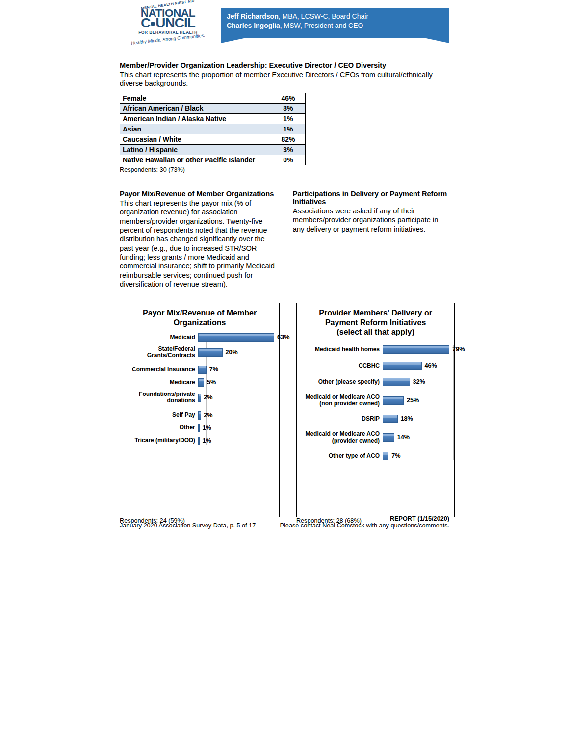MENTAL HEALTH FIRST AID
NATIONAL
C UNCIL
FOR BEHAVIORAL HEALTH
Healthy Minds. Strong Communities.
Jeff Richardson, MBA, LCSW-C, Board Chair
Charles Ingoglia, MSW, President and CEO
Member/Provider Organization Leadership: Executive Director / CEO Diversity
This chart represents the proportion of member Executive Directors / CEOs from cultural/ethnically diverse backgrounds.
| Female | 46% |
| African American / Black | 8% |
| American Indian / Alaska Native | 1% |
| Asian | 1% |
| Caucasian / White | 82% |
| Latino / Hispanic | 3% |
| Native Hawaiian or other Pacific Islander | 0% |
Respondents: 30 (73%)
Payor Mix/Revenue of Member Organizations
This chart represents the payor mix (% of organization revenue) for association members/provider organizations. Twenty-five percent of respondents noted that the revenue distribution has changed significantly over the past year (e.g., due to increased STR/SOR funding; less grants / more Medicaid and commercial insurance; shift to primarily Medicaid reimbursable services; continued push for diversification of revenue stream).
Participations in Delivery or Payment Reform Initiatives
Associations were asked if any of their members/provider organizations participate in any delivery or payment reform initiatives.
Payor Mix/Revenue of Member
Organizations
Medicaid
63%
State/Federal
Grants/Contracts
20%
Commercial Insurance
7%
Medicare
5%
Foundations/private
donations
2%
Self Pay
2%
Other
1%
Tricare (military/DOD)
1%
Respondents: 24 (59%)
Provider Members' Delivery or
Payment Reform Initiatives
(select all that apply)
Medicaid health homes
79%
CCBHC
46%
Other (please specify)
32%
Medicaid or Medicare ACO
(non provider owned)
25%
DSRIP
18%
Medicaid or Medicare ACO
(provider owned)
14%
Other type of ACO
7%
Respondents: 28 (68%)
January 2020 Association Survey Data, p. 5 of 17
REPORT (1/15/2020)
Please contact Neal Comstock with any questions/comments.